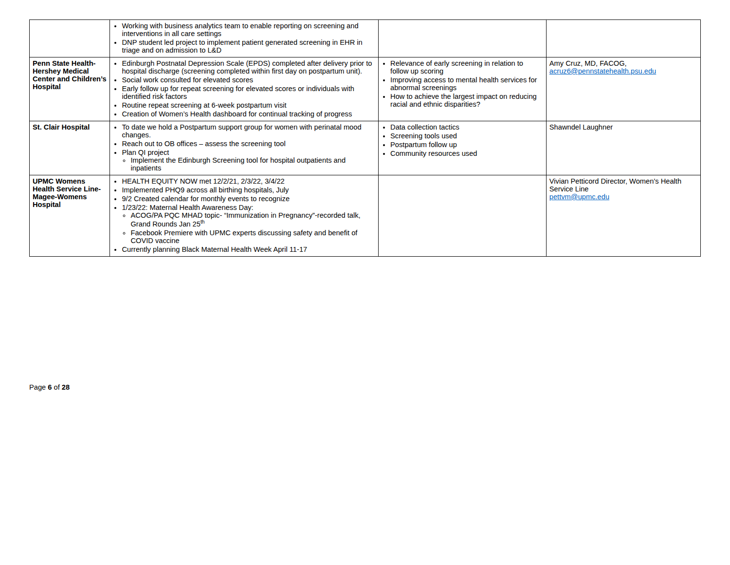| | Working with business analytics team to enable reporting on screening and interventions in all care settings DNP student led project to implement patient generated screening in EHR in triage and on admission to L&D | | |
| Penn State Health- Hershey Medical Center and Children’s Hospital | Edinburgh Postnatal Depression Scale (EPDS) completed after delivery prior to hospital discharge (screening completed within first day on postpartum unit). Social work consulted for elevated scores Early follow up for repeat screening for elevated scores or individuals with identified risk factors Routine repeat screening at 6-week postpartum visit Creation of Women’s Health dashboard for continual tracking of progress | Relevance of early screening in relation to follow up scoring Improving access to mental health services for abnormal screenings How to achieve the largest impact on reducing racial and ethnic disparities? | Amy Cruz, MD, FACOG, acruz6@pennstatehealth.psu.edu |
| St. Clair Hospital | To date we hold a Postpartum support group for women with perinatal mood changes. Reach out to OB offices – assess the screening tool Plan QI project Implement the Edinburgh Screening tool for hospital outpatients and inpatients | Data collection tactics Screening tools used Postpartum follow up Community resources used | Shawndel Laughner |
| UPMC Womens Health Service Line- Magee-Womens Hospital | HEALTH EQUITY NOW met 12/2/21, 2/3/22, 3/4/22 Implemented PHQ9 across all birthing hospitals, July 9/2 Created calendar for monthly events to recognize 1/23/22: Maternal Health Awareness Day: ACOG/PA PQC MHAD topic- “Immunization in Pregnancy”-recorded talk, Grand Rounds Jan 25 th Facebook Premiere with UPMC experts discussing safety and benefit of COVID vaccine Currently planning Black Maternal Health Week April 11-17 | | Vivian Petticord Director, Women’s Health Service Line pettvm@upmc.edu |
Page 6 of 28